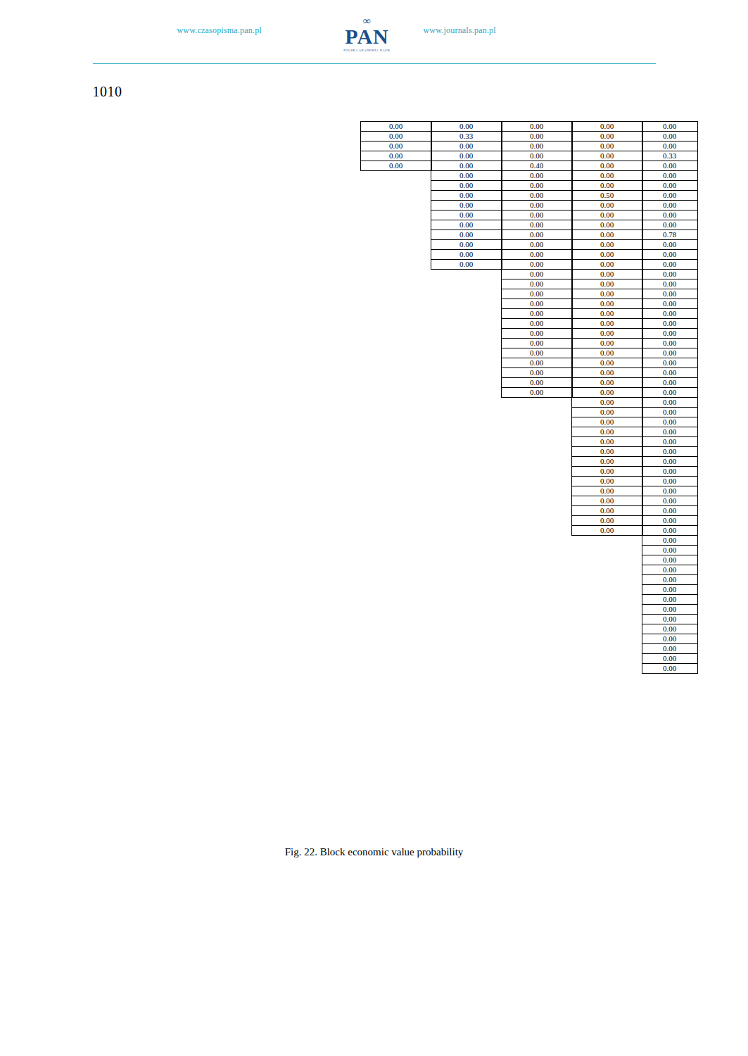www.czasopisma.pan.pl
∞
PAN
POLSKA AKADEMIA NAUK
www.journals.pan.pl
1010
| 0.00 |
| 0.00 |
| 0.00 |
| 0.00 |
| 0.00 |
| 0.00 |
| 0.33 |
| 0.00 |
| 0.00 |
| 0.00 |
| 0.00 |
| 0.00 |
| 0.00 |
| 0.00 |
| 0.00 |
| 0.00 |
| 0.00 |
| 0.00 |
| 0.00 |
| 0.00 |
| 0.00 |
| 0.00 |
| 0.00 |
| 0.00 |
| 0.40 |
| 0.00 |
| 0.00 |
| 0.00 |
| 0.00 |
| 0.00 |
| 0.00 |
| 0.00 |
| 0.00 |
| 0.00 |
| 0.00 |
| 0.00 |
| 0.00 |
| 0.00 |
| 0.00 |
| 0.00 |
| 0.00 |
| 0.00 |
| 0.00 |
| 0.00 |
| 0.00 |
| 0.00 |
| 0.00 |
| 0.00 |
| 0.00 |
| 0.00 |
| 0.00 |
| 0.00 |
| 0.00 |
| 0.00 |
| 0.00 |
| 0.50 |
| 0.00 |
| 0.00 |
| 0.00 |
| 0.00 |
| 0.00 |
| 0.00 |
| 0.00 |
| 0.00 |
| 0.00 |
| 0.00 |
| 0.00 |
| 0.00 |
| 0.00 |
| 0.00 |
| 0.00 |
| 0.00 |
| 0.00 |
| 0.00 |
| 0.00 |
| 0.00 |
| 0.00 |
| 0.00 |
| 0.00 |
| 0.00 |
| 0.00 |
| 0.00 |
| 0.00 |
| 0.00 |
| 0.00 |
| 0.00 |
| 0.00 |
| 0.00 |
| 0.00 |
| 0.00 |
| 0.00 |
| 0.00 |
| 0.00 |
| 0.33 |
| 0.00 |
| 0.00 |
| 0.00 |
| 0.00 |
| 0.00 |
| 0.00 |
| 0.00 |
| 0.78 |
| 0.00 |
| 0.00 |
| 0.00 |
| 0.00 |
| 0.00 |
| 0.00 |
| 0.00 |
| 0.00 |
| 0.00 |
| 0.00 |
| 0.00 |
| 0.00 |
| 0.00 |
| 0.00 |
| 0.00 |
| 0.00 |
| 0.00 |
| 0.00 |
| 0.00 |
| 0.00 |
| 0.00 |
| 0.00 |
| 0.00 |
| 0.00 |
| 0.00 |
| 0.00 |
| 0.00 |
| 0.00 |
| 0.00 |
| 0.00 |
| 0.00 |
| 0.00 |
| 0.00 |
| 0.00 |
| 0.00 |
| 0.00 |
| 0.00 |
| 0.00 |
| 0.00 |
| 0.00 |
| 0.00 |
| 0.00 |
| 0.00 |
| 0.00 |
Fig. 22. Block economic value probability